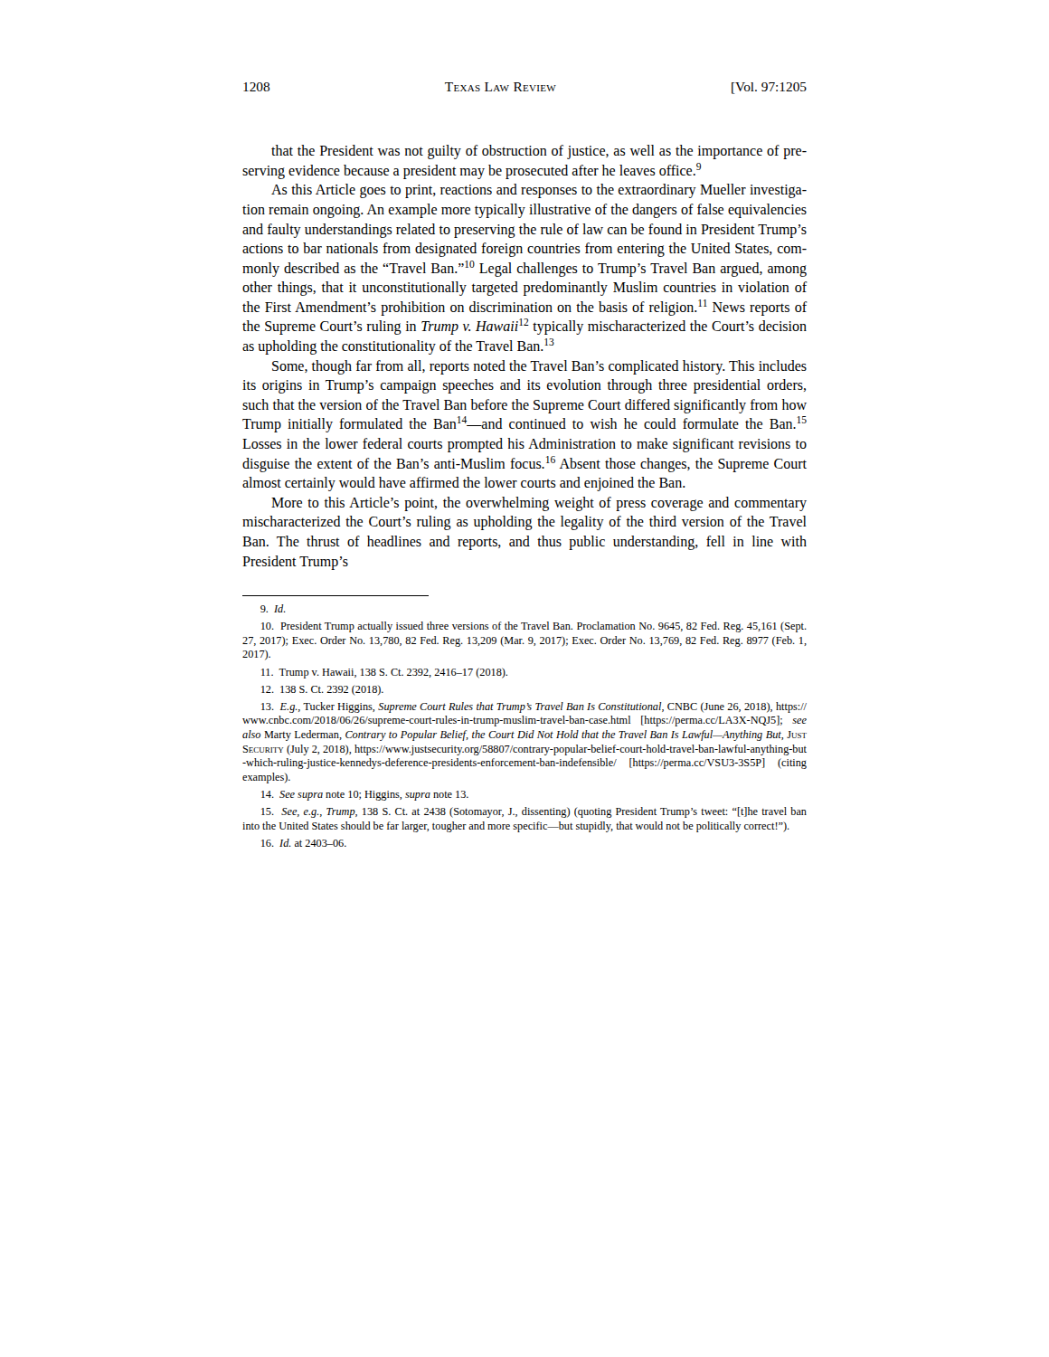1208 Texas Law Review [Vol. 97:1205
that the President was not guilty of obstruction of justice, as well as the importance of preserving evidence because a president may be prosecuted after he leaves office.9
As this Article goes to print, reactions and responses to the extraordinary Mueller investigation remain ongoing. An example more typically illustrative of the dangers of false equivalencies and faulty understandings related to preserving the rule of law can be found in President Trump’s actions to bar nationals from designated foreign countries from entering the United States, commonly described as the “Travel Ban.”10 Legal challenges to Trump’s Travel Ban argued, among other things, that it unconstitutionally targeted predominantly Muslim countries in violation of the First Amendment’s prohibition on discrimination on the basis of religion.11 News reports of the Supreme Court’s ruling in Trump v. Hawaii12 typically mischaracterized the Court’s decision as upholding the constitutionality of the Travel Ban.13
Some, though far from all, reports noted the Travel Ban’s complicated history. This includes its origins in Trump’s campaign speeches and its evolution through three presidential orders, such that the version of the Travel Ban before the Supreme Court differed significantly from how Trump initially formulated the Ban14—and continued to wish he could formulate the Ban.15 Losses in the lower federal courts prompted his Administration to make significant revisions to disguise the extent of the Ban’s anti-Muslim focus.16 Absent those changes, the Supreme Court almost certainly would have affirmed the lower courts and enjoined the Ban.
More to this Article’s point, the overwhelming weight of press coverage and commentary mischaracterized the Court’s ruling as upholding the legality of the third version of the Travel Ban. The thrust of headlines and reports, and thus public understanding, fell in line with President Trump’s
9. Id.
10. President Trump actually issued three versions of the Travel Ban. Proclamation No. 9645, 82 Fed. Reg. 45,161 (Sept. 27, 2017); Exec. Order No. 13,780, 82 Fed. Reg. 13,209 (Mar. 9, 2017); Exec. Order No. 13,769, 82 Fed. Reg. 8977 (Feb. 1, 2017).
11. Trump v. Hawaii, 138 S. Ct. 2392, 2416–17 (2018).
12. 138 S. Ct. 2392 (2018).
13. E.g., Tucker Higgins, Supreme Court Rules that Trump’s Travel Ban Is Constitutional, CNBC (June 26, 2018), https://www.cnbc.com/2018/06/26/supreme-court-rules-in-trump-muslim-travel-ban-case.html [https://perma.cc/LA3X-NQJ5]; see also Marty Lederman, Contrary to Popular Belief, the Court Did Not Hold that the Travel Ban Is Lawful—Anything But, Just Security (July 2, 2018), https://www.justsecurity.org/58807/contrary-popular-belief-court-hold-travel-ban-lawful-anything-but-which-ruling-justice-kennedys-deference-presidents-enforcement-ban-indefensible/ [https://perma.cc/VSU3-3S5P] (citing examples).
14. See supra note 10; Higgins, supra note 13.
15. See, e.g., Trump, 138 S. Ct. at 2438 (Sotomayor, J., dissenting) (quoting President Trump’s tweet: “[t]he travel ban into the United States should be far larger, tougher and more specific—but stupidly, that would not be politically correct!”).
16. Id. at 2403–06.